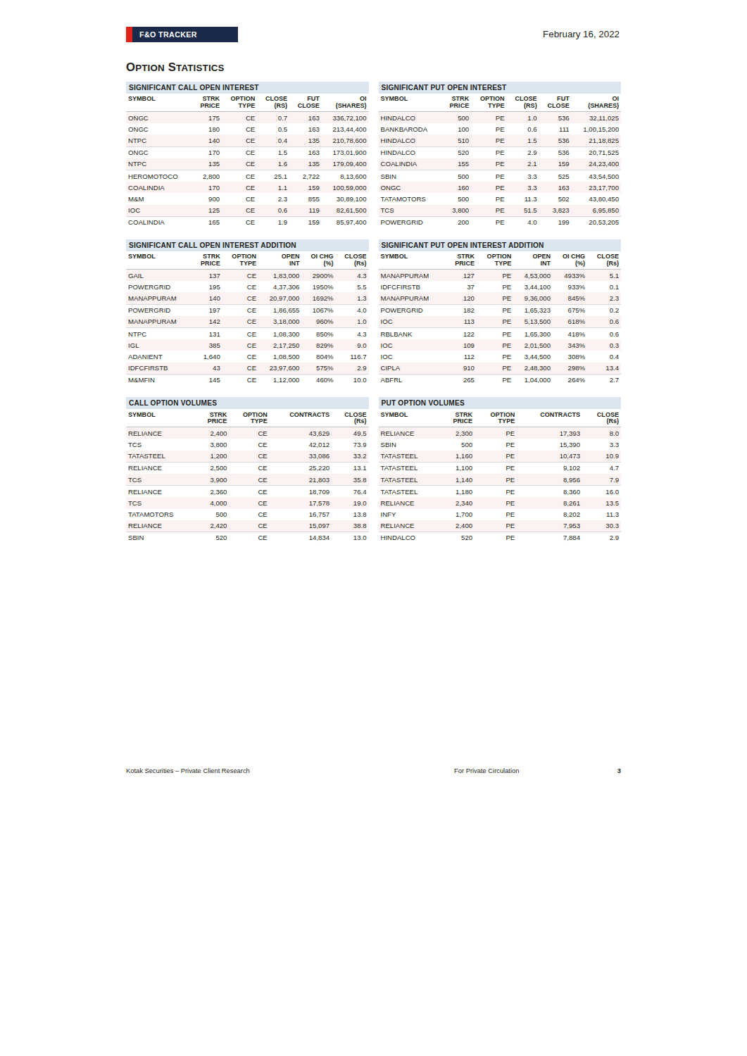F&O TRACKER
February 16, 2022
OPTION STATISTICS
SIGNIFICANT CALL OPEN INTEREST
| SYMBOL | STRK | OPTION | CLOSE | FUT | OI |
| --- | --- | --- | --- | --- | --- |
| | PRICE | TYPE | (RS) | CLOSE | (SHARES) |
| ONGC | 175 | CE | 0.7 | 163 | 336,72,100 |
| ONGC | 180 | CE | 0.5 | 163 | 213,44,400 |
| NTPC | 140 | CE | 0.4 | 135 | 210,78,600 |
| ONGC | 170 | CE | 1.5 | 163 | 173,01,900 |
| NTPC | 135 | CE | 1.6 | 135 | 179,09,400 |
| HEROMOTOCO | 2,800 | CE | 25.1 | 2,722 | 8,13,600 |
| COALINDIA | 170 | CE | 1.1 | 159 | 100,59,000 |
| M&M | 900 | CE | 2.3 | 855 | 30,89,100 |
| IOC | 125 | CE | 0.6 | 119 | 82,61,500 |
| COALINDIA | 165 | CE | 1.9 | 159 | 85,97,400 |
SIGNIFICANT PUT OPEN INTEREST
| SYMBOL | STRK | OPTION | CLOSE | FUT | OI |
| --- | --- | --- | --- | --- | --- |
| | PRICE | TYPE | (RS) | CLOSE | (SHARES) |
| HINDALCO | 500 | PE | 1.0 | 536 | 32,11,025 |
| BANKBARODA | 100 | PE | 0.6 | 111 | 1,00,15,200 |
| HINDALCO | 510 | PE | 1.5 | 536 | 21,18,825 |
| HINDALCO | 520 | PE | 2.9 | 536 | 20,71,525 |
| COALINDIA | 155 | PE | 2.1 | 159 | 24,23,400 |
| SBIN | 500 | PE | 3.3 | 525 | 43,54,500 |
| ONGC | 160 | PE | 3.3 | 163 | 23,17,700 |
| TATAMOTORS | 500 | PE | 11.3 | 502 | 43,80,450 |
| TCS | 3,800 | PE | 51.5 | 3,823 | 6,95,850 |
| POWERGRID | 200 | PE | 4.0 | 199 | 20,53,205 |
SIGNIFICANT CALL OPEN INTEREST ADDITION
| SYMBOL | STRK | OPTION | OPEN | OI CHG | CLOSE |
| --- | --- | --- | --- | --- | --- |
| | PRICE | TYPE | INT | (%) | (Rs) |
| GAIL | 137 | CE | 1,83,000 | 2900% | 4.3 |
| POWERGRID | 195 | CE | 4,37,306 | 1950% | 5.5 |
| MANAPPURAM | 140 | CE | 20,97,000 | 1692% | 1.3 |
| POWERGRID | 197 | CE | 1,86,655 | 1067% | 4.0 |
| MANAPPURAM | 142 | CE | 3,18,000 | 960% | 1.0 |
| NTPC | 131 | CE | 1,08,300 | 850% | 4.3 |
| IGL | 385 | CE | 2,17,250 | 829% | 9.0 |
| ADANIENT | 1,640 | CE | 1,08,500 | 804% | 116.7 |
| IDFCFIRSTB | 43 | CE | 23,97,600 | 575% | 2.9 |
| M&MFIN | 145 | CE | 1,12,000 | 460% | 10.0 |
SIGNIFICANT PUT OPEN INTEREST ADDITION
| SYMBOL | STRK | OPTION | OPEN | OI CHG | CLOSE |
| --- | --- | --- | --- | --- | --- |
| | PRICE | TYPE | INT | (%) | (Rs) |
| MANAPPURAM | 127 | PE | 4,53,000 | 4933% | 5.1 |
| IDFCFIRSTB | 37 | PE | 3,44,100 | 933% | 0.1 |
| MANAPPURAM | 120 | PE | 9,36,000 | 845% | 2.3 |
| POWERGRID | 182 | PE | 1,65,323 | 675% | 0.2 |
| IOC | 113 | PE | 5,13,500 | 618% | 0.6 |
| RBLBANK | 122 | PE | 1,65,300 | 418% | 0.6 |
| IOC | 109 | PE | 2,01,500 | 343% | 0.3 |
| IOC | 112 | PE | 3,44,500 | 308% | 0.4 |
| CIPLA | 910 | PE | 2,48,300 | 298% | 13.4 |
| ABFRL | 265 | PE | 1,04,000 | 264% | 2.7 |
CALL OPTION VOLUMES
| SYMBOL | STRK | OPTION | CONTRACTS | CLOSE |
| --- | --- | --- | --- | --- |
| | PRICE | TYPE | | (Rs) |
| RELIANCE | 2,400 | CE | 43,629 | 49.5 |
| TCS | 3,800 | CE | 42,012 | 73.9 |
| TATASTEEL | 1,200 | CE | 33,086 | 33.2 |
| RELIANCE | 2,500 | CE | 25,220 | 13.1 |
| TCS | 3,900 | CE | 21,803 | 35.8 |
| RELIANCE | 2,360 | CE | 18,709 | 76.4 |
| TCS | 4,000 | CE | 17,578 | 19.0 |
| TATAMOTORS | 500 | CE | 16,757 | 13.8 |
| RELIANCE | 2,420 | CE | 15,097 | 38.8 |
| SBIN | 520 | CE | 14,834 | 13.0 |
PUT OPTION VOLUMES
| SYMBOL | STRK | OPTION | CONTRACTS | CLOSE |
| --- | --- | --- | --- | --- |
| | PRICE | TYPE | | (Rs) |
| RELIANCE | 2,300 | PE | 17,393 | 8.0 |
| SBIN | 500 | PE | 15,390 | 3.3 |
| TATASTEEL | 1,160 | PE | 10,473 | 10.9 |
| TATASTEEL | 1,100 | PE | 9,102 | 4.7 |
| TATASTEEL | 1,140 | PE | 8,956 | 7.9 |
| TATASTEEL | 1,180 | PE | 8,360 | 16.0 |
| RELIANCE | 2,340 | PE | 8,261 | 13.5 |
| INFY | 1,700 | PE | 8,202 | 11.3 |
| RELIANCE | 2,400 | PE | 7,953 | 30.3 |
| HINDALCO | 520 | PE | 7,884 | 2.9 |
Kotak Securities – Private Client Research
For Private Circulation
3